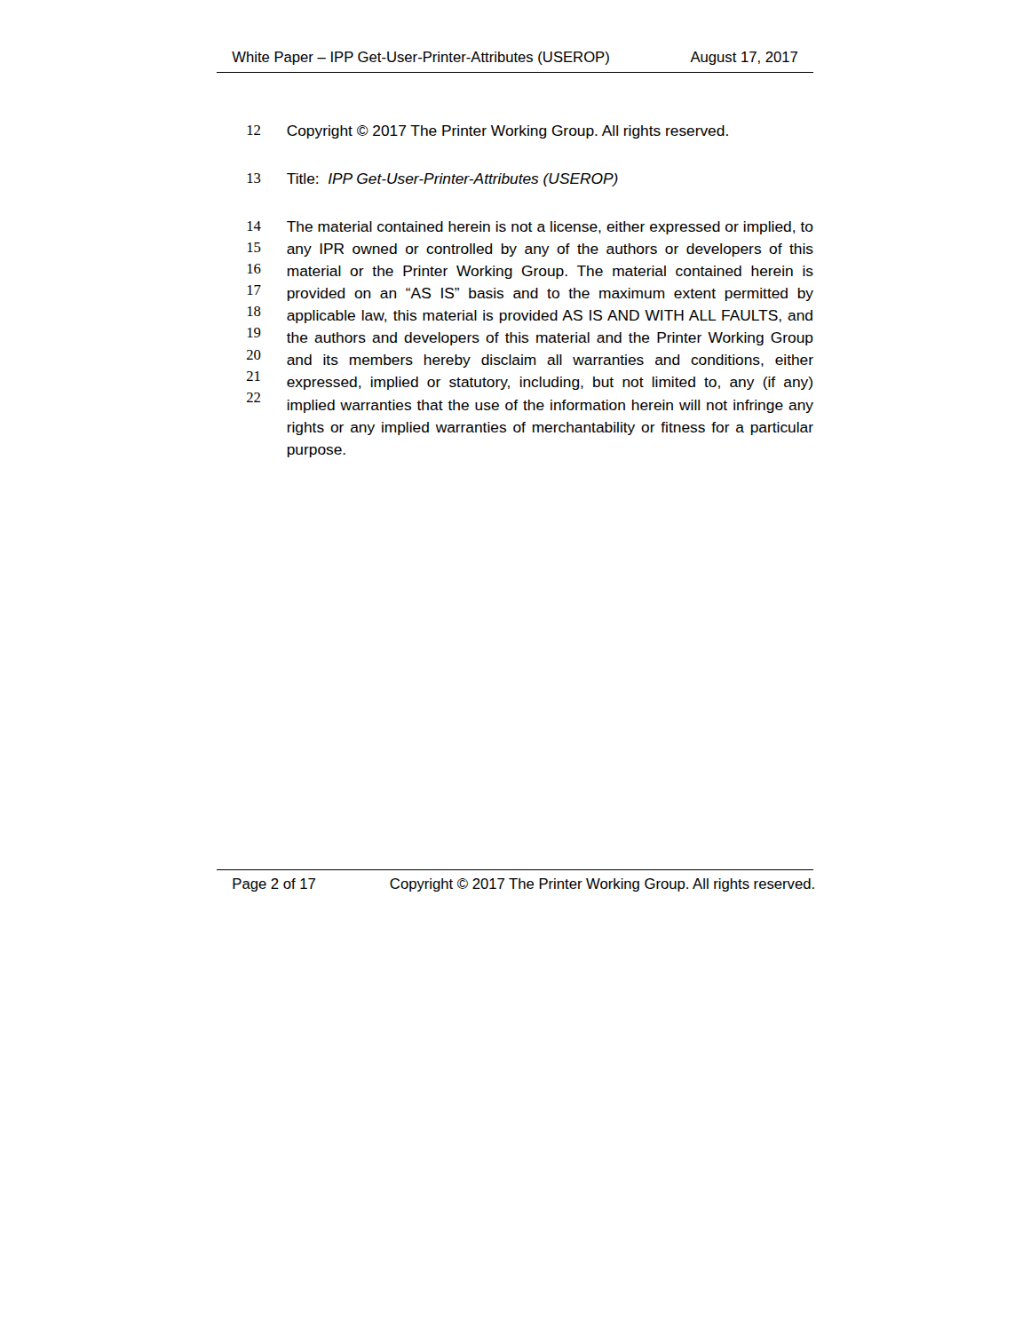White Paper – IPP Get-User-Printer-Attributes (USEROP) August 17, 2017
12
Copyright © 2017 The Printer Working Group. All rights reserved.
13
Title: IPP Get-User-Printer-Attributes (USEROP)
14 15 16 17 18 19 20 21 22
The material contained herein is not a license, either expressed or implied, to any IPR owned or controlled by any of the authors or developers of this material or the Printer Working Group. The material contained herein is provided on an “AS IS” basis and to the maximum extent permitted by applicable law, this material is provided AS IS AND WITH ALL FAULTS, and the authors and developers of this material and the Printer Working Group and its members hereby disclaim all warranties and conditions, either expressed, implied or statutory, including, but not limited to, any (if any) implied warranties that the use of the information herein will not infringe any rights or any implied warranties of merchantability or fitness for a particular purpose.
Page 2 of 17 Copyright © 2017 The Printer Working Group. All rights reserved.